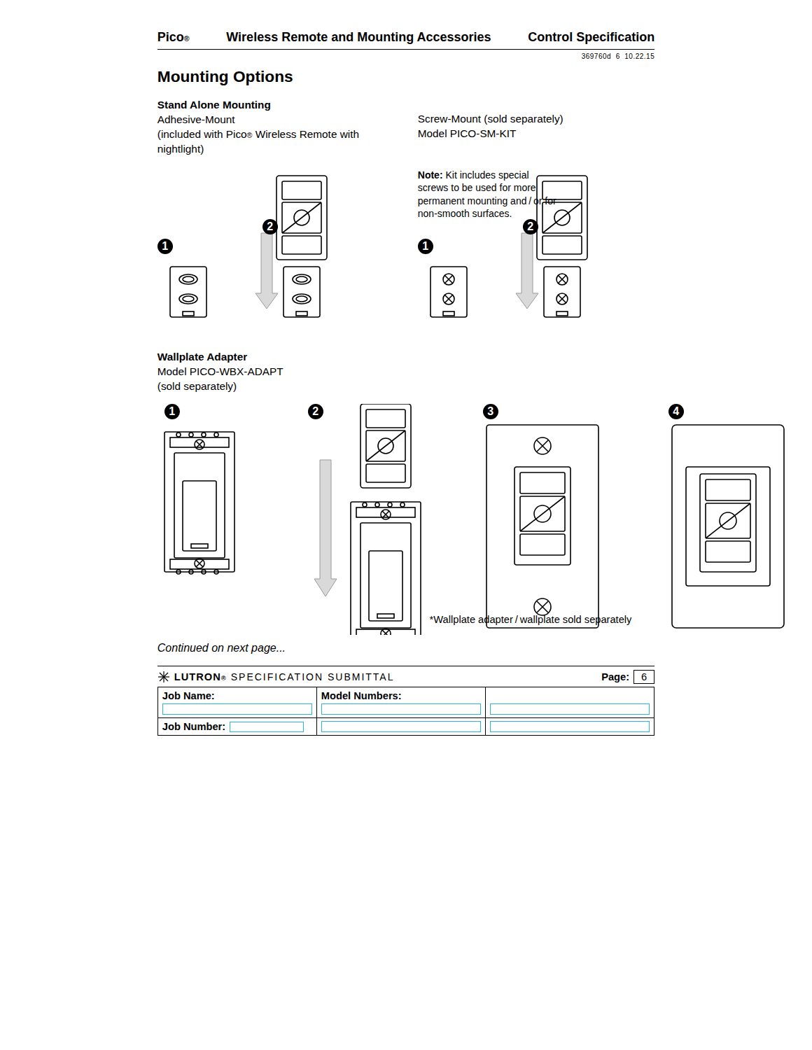Pico®
Wireless Remote and Mounting Accessories
Control Specification
369760d 6 10.22.15
Mounting Options
Stand Alone Mounting
Adhesive-Mount
(included with Pico® Wireless Remote with nightlight)
Screw-Mount (sold separately)
Model PICO-SM-KIT
1
2
Note: Kit includes special screws to be used for more permanent mounting and / or for non-smooth surfaces.
1
2
Wallplate Adapter
Model PICO-WBX-ADAPT
(sold separately)
1
2
3
4
*Wallplate adapter / wallplate sold separately
Continued on next page...
LUTRON® SPECIFICATION SUBMITTAL
Page: 6
| Job Name: | Model Numbers: | |
| Job Number: | | |